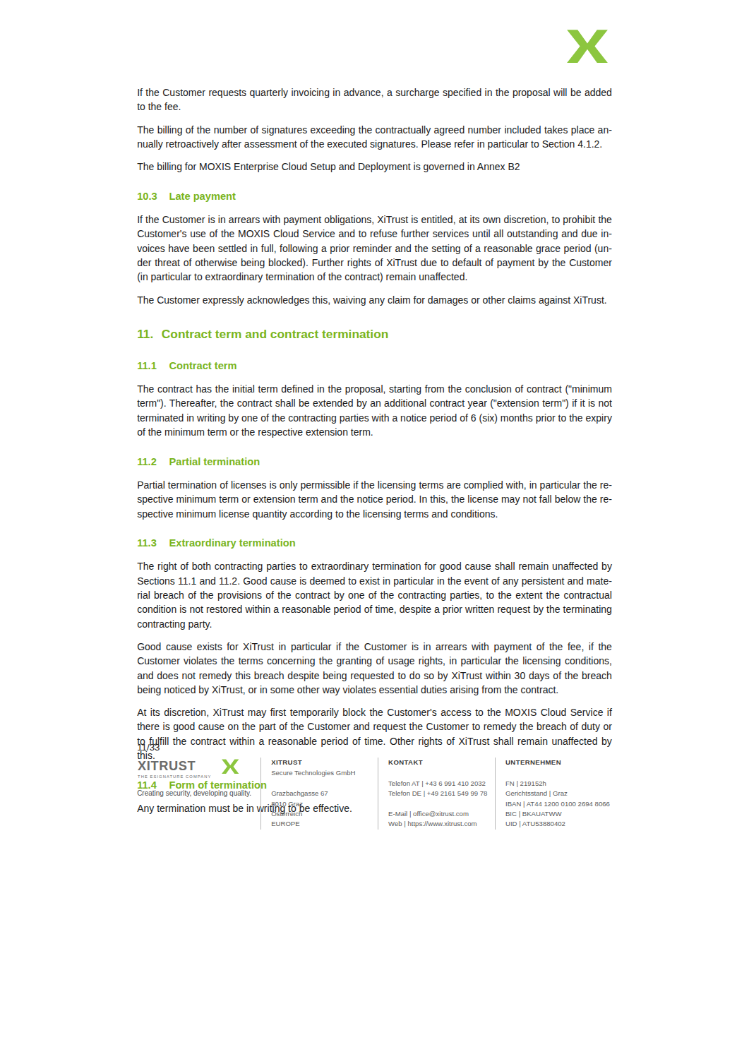If the Customer requests quarterly invoicing in advance, a surcharge specified in the proposal will be added to the fee.
The billing of the number of signatures exceeding the contractually agreed number included takes place annually retroactively after assessment of the executed signatures. Please refer in particular to Section 4.1.2.
The billing for MOXIS Enterprise Cloud Setup and Deployment is governed in Annex B2
10.3 Late payment
If the Customer is in arrears with payment obligations, XiTrust is entitled, at its own discretion, to prohibit the Customer's use of the MOXIS Cloud Service and to refuse further services until all outstanding and due invoices have been settled in full, following a prior reminder and the setting of a reasonable grace period (under threat of otherwise being blocked). Further rights of XiTrust due to default of payment by the Customer (in particular to extraordinary termination of the contract) remain unaffected.
The Customer expressly acknowledges this, waiving any claim for damages or other claims against XiTrust.
11. Contract term and contract termination
11.1 Contract term
The contract has the initial term defined in the proposal, starting from the conclusion of contract ("minimum term"). Thereafter, the contract shall be extended by an additional contract year ("extension term") if it is not terminated in writing by one of the contracting parties with a notice period of 6 (six) months prior to the expiry of the minimum term or the respective extension term.
11.2 Partial termination
Partial termination of licenses is only permissible if the licensing terms are complied with, in particular the respective minimum term or extension term and the notice period. In this, the license may not fall below the respective minimum license quantity according to the licensing terms and conditions.
11.3 Extraordinary termination
The right of both contracting parties to extraordinary termination for good cause shall remain unaffected by Sections 11.1 and 11.2. Good cause is deemed to exist in particular in the event of any persistent and material breach of the provisions of the contract by one of the contracting parties, to the extent the contractual condition is not restored within a reasonable period of time, despite a prior written request by the terminating contracting party.
Good cause exists for XiTrust in particular if the Customer is in arrears with payment of the fee, if the Customer violates the terms concerning the granting of usage rights, in particular the licensing conditions, and does not remedy this breach despite being requested to do so by XiTrust within 30 days of the breach being noticed by XiTrust, or in some other way violates essential duties arising from the contract.
At its discretion, XiTrust may first temporarily block the Customer's access to the MOXIS Cloud Service if there is good cause on the part of the Customer and request the Customer to remedy the breach of duty or to fulfill the contract within a reasonable period of time. Other rights of XiTrust shall remain unaffected by this.
11.4 Form of termination
Any termination must be in writing to be effective.
11/33
XITRUST THE ESIGNATURE COMPANY
Creating security, developing quality.
XITRUST Secure Technologies GmbH
Grazbachgasse 67
8010 Graz
Österreich
EUROPE
KONTAKT
Telefon AT | +43 6 991 410 2032
Telefon DE | +49 2161 549 99 78
E-Mail | office@xitrust.com
Web | https://www.xitrust.com
UNTERNEHMEN
FN | 219152h
Gerichtsstand | Graz
IBAN | AT44 1200 0100 2694 8066
BIC | BKAUATWW
UID | ATU53880402